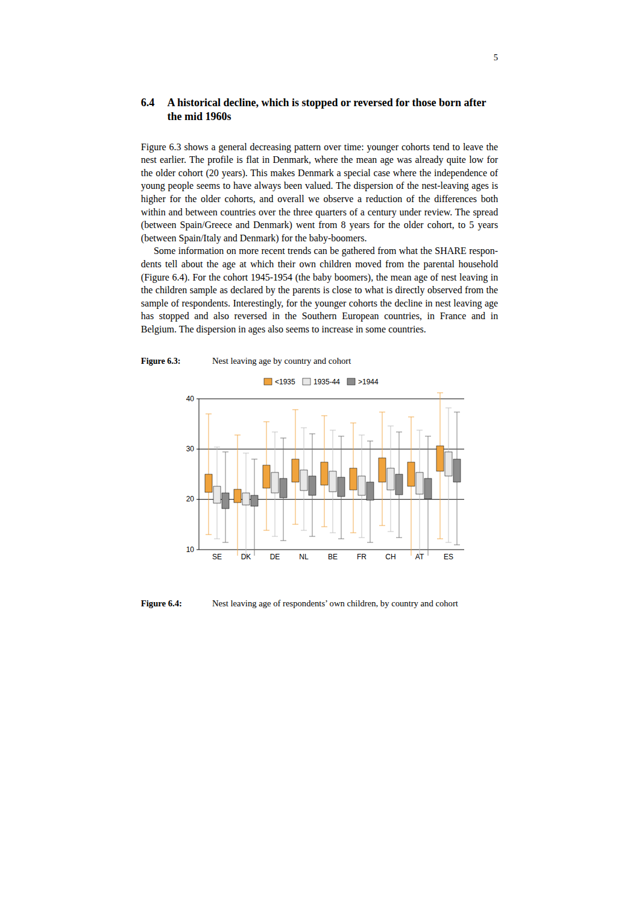5
6.4 A historical decline, which is stopped or reversed for those born after the mid 1960s
Figure 6.3 shows a general decreasing pattern over time: younger cohorts tend to leave the nest earlier. The profile is flat in Denmark, where the mean age was already quite low for the older cohort (20 years). This makes Denmark a special case where the independence of young people seems to have always been valued. The dispersion of the nest-leaving ages is higher for the older cohorts, and overall we observe a reduction of the differences both within and between countries over the three quarters of a century under review. The spread (between Spain/Greece and Denmark) went from 8 years for the older cohort, to 5 years (between Spain/Italy and Denmark) for the baby-boomers.
Some information on more recent trends can be gathered from what the SHARE respondents tell about the age at which their own children moved from the parental household (Figure 6.4). For the cohort 1945-1954 (the baby boomers), the mean age of nest leaving in the children sample as declared by the parents is close to what is directly observed from the sample of respondents. Interestingly, for the younger cohorts the decline in nest leaving age has stopped and also reversed in the Southern European countries, in France and in Belgium. The dispersion in ages also seems to increase in some countries.
Figure 6.3:
Nest leaving age by country and cohort
<1935 1935-44 >1944 40 30 20 10 SE DK DE NL BE FR CH AT ES
Figure 6.4:
Nest leaving age of respondents’ own children, by country and cohort